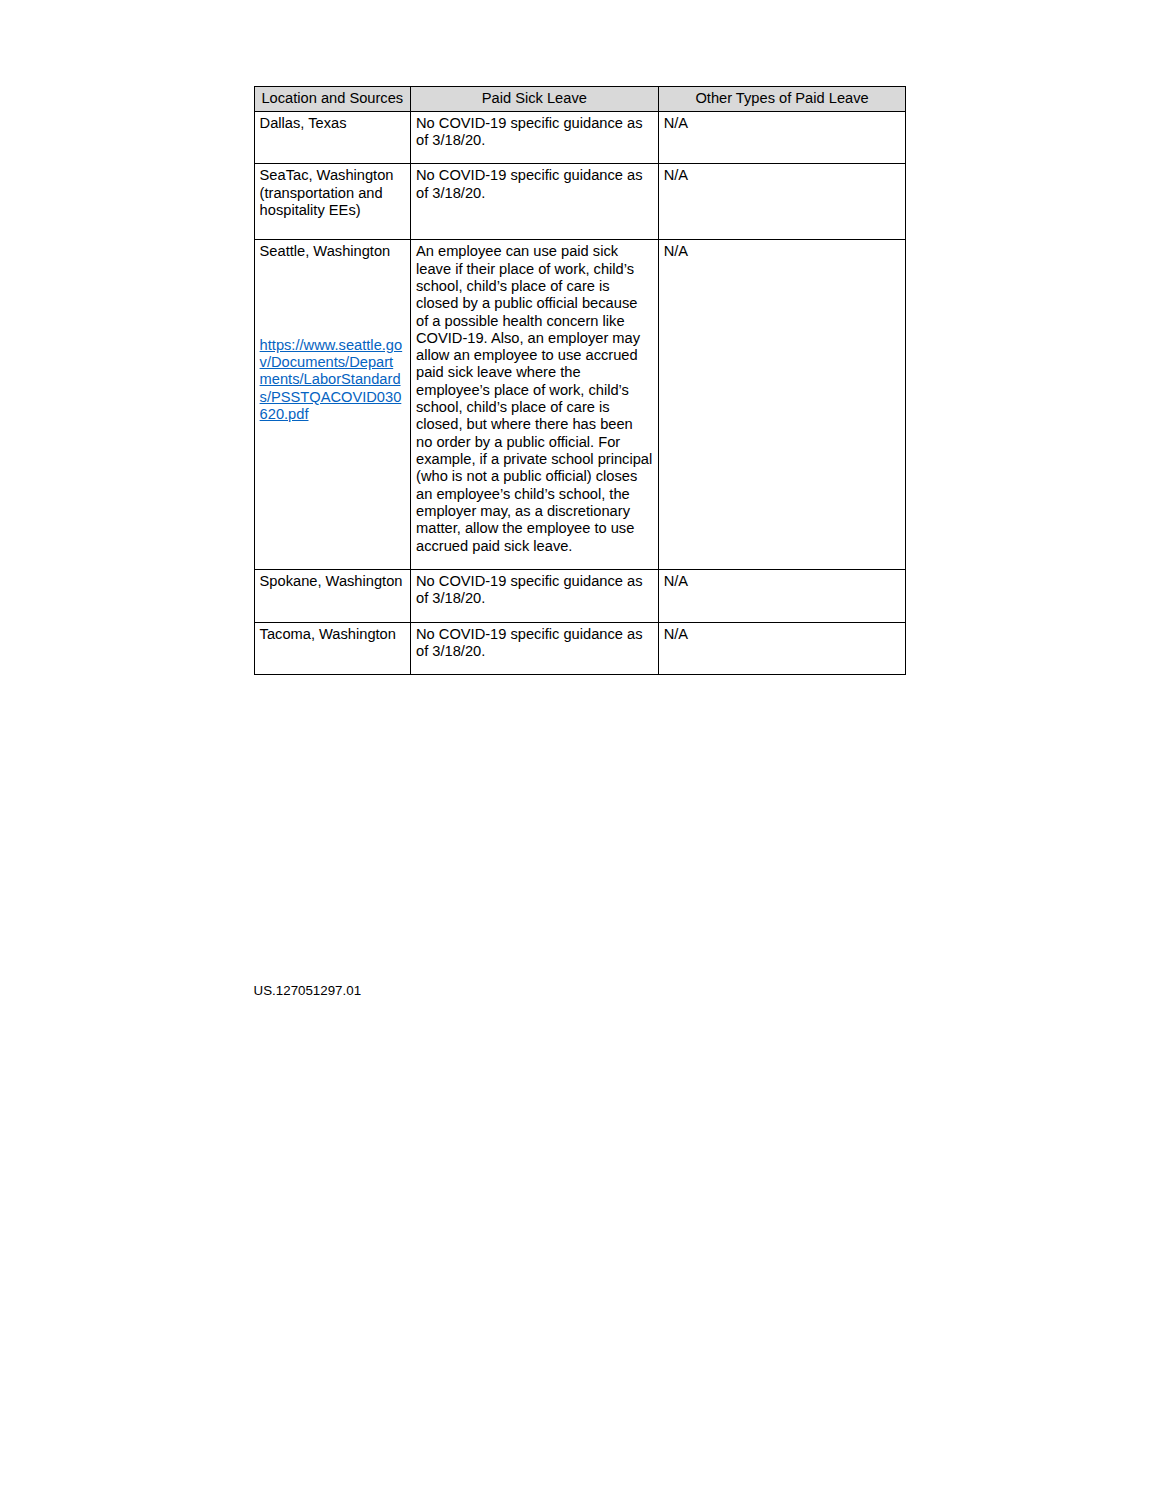| Location and Sources | Paid Sick Leave | Other Types of Paid Leave |
| --- | --- | --- |
| Dallas, Texas | No COVID-19 specific guidance as of 3/18/20. | N/A |
| SeaTac, Washington (transportation and hospitality EEs) | No COVID-19 specific guidance as of 3/18/20. | N/A |
| Seattle, Washington https://www.seattle.gov/Documents/Departments/LaborStandards/PSSTQACOVID030620.pdf | An employee can use paid sick leave if their place of work, child’s school, child’s place of care is closed by a public official because of a possible health concern like COVID-19. Also, an employer may allow an employee to use accrued paid sick leave where the employee’s place of work, child’s school, child’s place of care is closed, but where there has been no order by a public official. For example, if a private school principal (who is not a public official) closes an employee’s child’s school, the employer may, as a discretionary matter, allow the employee to use accrued paid sick leave. | N/A |
| Spokane, Washington | No COVID-19 specific guidance as of 3/18/20. | N/A |
| Tacoma, Washington | No COVID-19 specific guidance as of 3/18/20. | N/A |
US.127051297.01